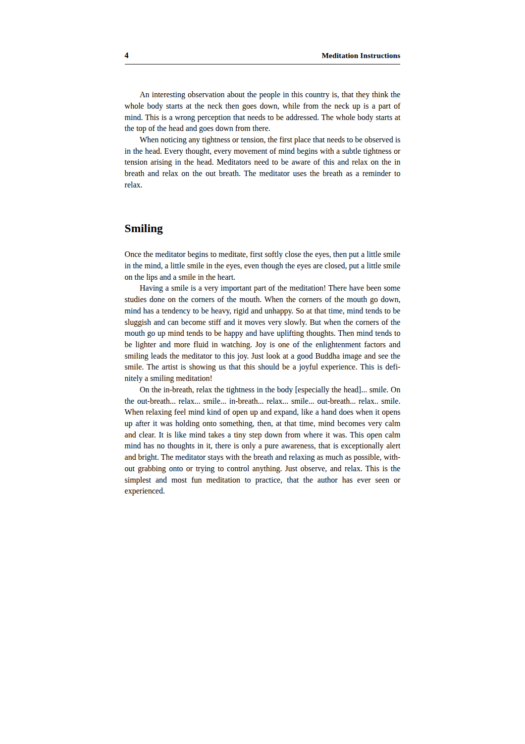4 Meditation Instructions
An interesting observation about the people in this country is, that they think the whole body starts at the neck then goes down, while from the neck up is a part of mind. This is a wrong perception that needs to be addressed. The whole body starts at the top of the head and goes down from there.
When noticing any tightness or tension, the first place that needs to be observed is in the head. Every thought, every movement of mind begins with a subtle tightness or tension arising in the head. Meditators need to be aware of this and relax on the in breath and relax on the out breath. The meditator uses the breath as a reminder to relax.
Smiling
Once the meditator begins to meditate, first softly close the eyes, then put a little smile in the mind, a little smile in the eyes, even though the eyes are closed, put a little smile on the lips and a smile in the heart.
Having a smile is a very important part of the meditation! There have been some studies done on the corners of the mouth. When the corners of the mouth go down, mind has a tendency to be heavy, rigid and unhappy. So at that time, mind tends to be sluggish and can become stiff and it moves very slowly. But when the corners of the mouth go up mind tends to be happy and have uplifting thoughts. Then mind tends to be lighter and more fluid in watching. Joy is one of the enlightenment factors and smiling leads the meditator to this joy. Just look at a good Buddha image and see the smile. The artist is showing us that this should be a joyful experience. This is definitely a smiling meditation!
On the in-breath, relax the tightness in the body [especially the head]... smile. On the out-breath... relax... smile... in-breath... relax... smile... out-breath... relax.. smile. When relaxing feel mind kind of open up and expand, like a hand does when it opens up after it was holding onto something, then, at that time, mind becomes very calm and clear. It is like mind takes a tiny step down from where it was. This open calm mind has no thoughts in it, there is only a pure awareness, that is exceptionally alert and bright. The meditator stays with the breath and relaxing as much as possible, without grabbing onto or trying to control anything. Just observe, and relax. This is the simplest and most fun meditation to practice, that the author has ever seen or experienced.